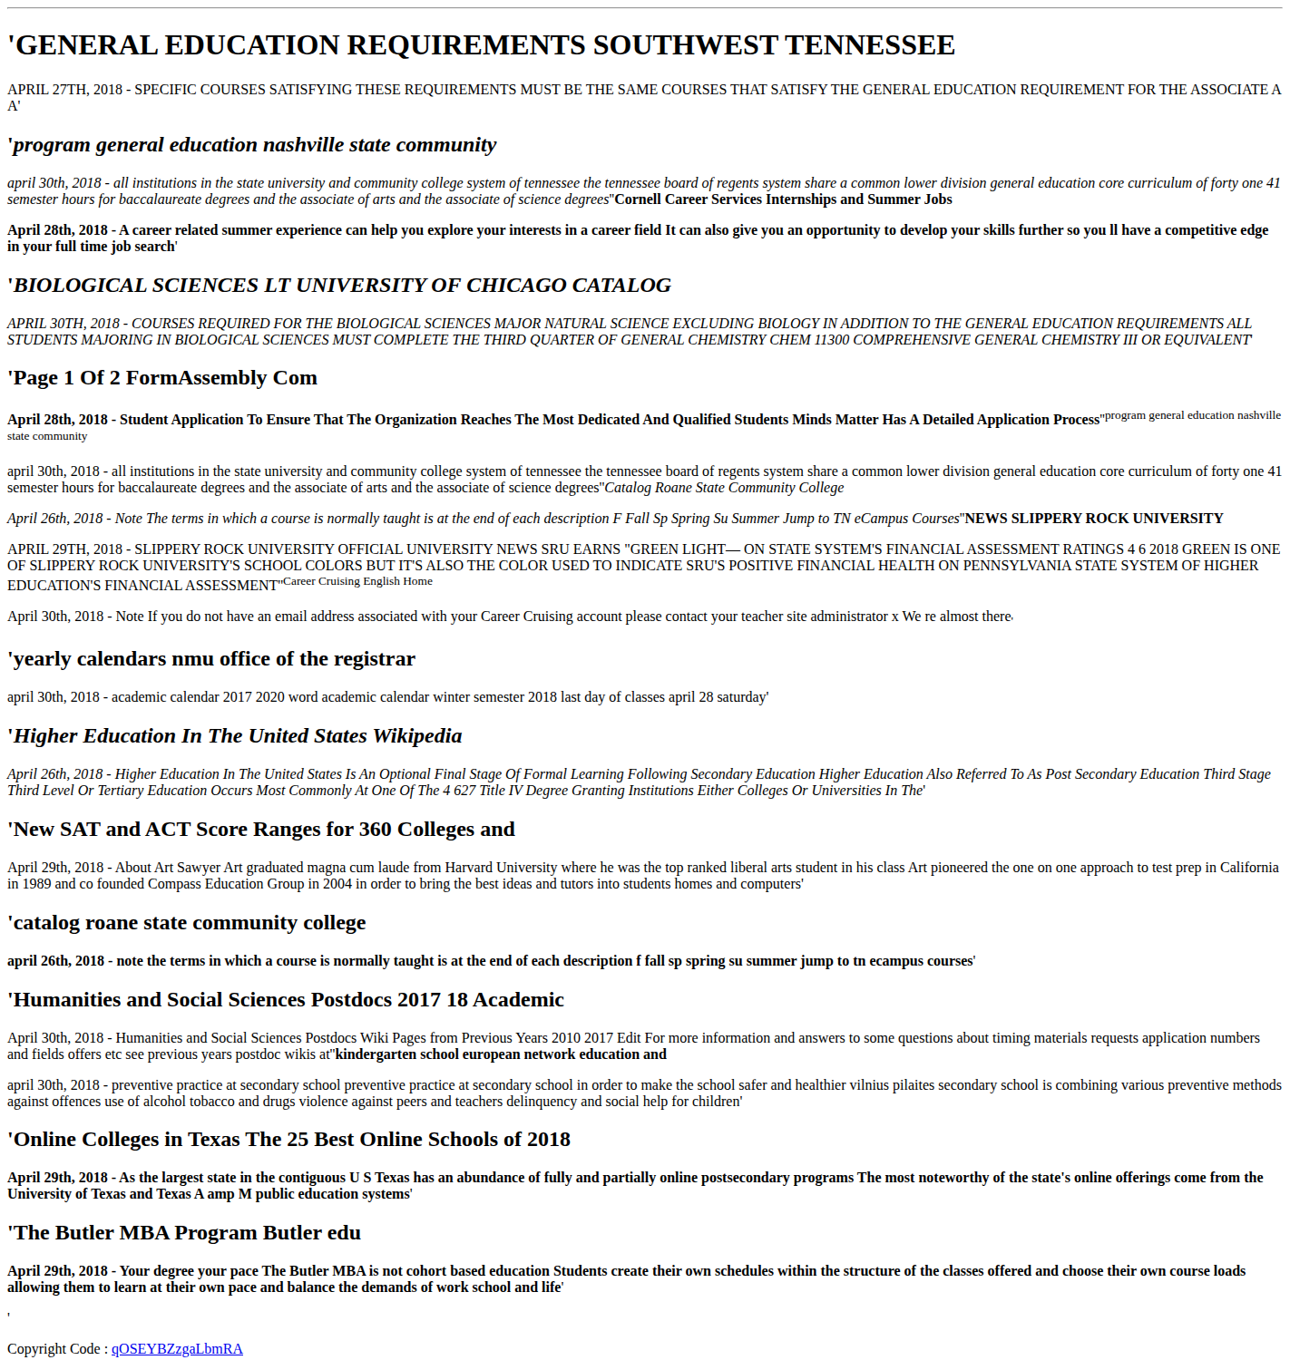'GENERAL EDUCATION REQUIREMENTS SOUTHWEST TENNESSEE
APRIL 27TH, 2018 - SPECIFIC COURSES SATISFYING THESE REQUIREMENTS MUST BE THE SAME COURSES THAT SATISFY THE GENERAL EDUCATION REQUIREMENT FOR THE ASSOCIATE A A'
'program general education nashville state community
april 30th, 2018 - all institutions in the state university and community college system of tennessee the tennessee board of regents system share a common lower division general education core curriculum of forty one 41 semester hours for baccalaureate degrees and the associate of arts and the associate of science degrees''Cornell Career Services Internships and Summer Jobs
April 28th, 2018 - A career related summer experience can help you explore your interests in a career field It can also give you an opportunity to develop your skills further so you ll have a competitive edge in your full time job search'
'BIOLOGICAL SCIENCES LT UNIVERSITY OF CHICAGO CATALOG
APRIL 30TH, 2018 - COURSES REQUIRED FOR THE BIOLOGICAL SCIENCES MAJOR NATURAL SCIENCE EXCLUDING BIOLOGY IN ADDITION TO THE GENERAL EDUCATION REQUIREMENTS ALL STUDENTS MAJORING IN BIOLOGICAL SCIENCES MUST COMPLETE THE THIRD QUARTER OF GENERAL CHEMISTRY CHEM 11300 COMPREHENSIVE GENERAL CHEMISTRY III OR EQUIVALENT'
'Page 1 Of 2 FormAssembly Com
April 28th, 2018 - Student Application To Ensure That The Organization Reaches The Most Dedicated And Qualified Students Minds Matter Has A Detailed Application Process''program general education nashville state community
april 30th, 2018 - all institutions in the state university and community college system of tennessee the tennessee board of regents system share a common lower division general education core curriculum of forty one 41 semester hours for baccalaureate degrees and the associate of arts and the associate of science degrees''Catalog Roane State Community College
April 26th, 2018 - Note The terms in which a course is normally taught is at the end of each description F Fall Sp Spring Su Summer Jump to TN eCampus Courses''NEWS SLIPPERY ROCK UNIVERSITY
APRIL 29TH, 2018 - SLIPPERY ROCK UNIVERSITY OFFICIAL UNIVERSITY NEWS SRU EARNS "GREEN LIGHT― ON STATE SYSTEM'S FINANCIAL ASSESSMENT RATINGS 4 6 2018 GREEN IS ONE OF SLIPPERY ROCK UNIVERSITY'S SCHOOL COLORS BUT IT'S ALSO THE COLOR USED TO INDICATE SRU'S POSITIVE FINANCIAL HEALTH ON PENNSYLVANIA STATE SYSTEM OF HIGHER EDUCATION'S FINANCIAL ASSESSMENT''Career Cruising English Home
April 30th, 2018 - Note If you do not have an email address associated with your Career Cruising account please contact your teacher site administrator x We re almost there'
'yearly calendars nmu office of the registrar
april 30th, 2018 - academic calendar 2017 2020 word academic calendar winter semester 2018 last day of classes april 28 saturday'
'Higher Education In The United States Wikipedia
April 26th, 2018 - Higher Education In The United States Is An Optional Final Stage Of Formal Learning Following Secondary Education Higher Education Also Referred To As Post Secondary Education Third Stage Third Level Or Tertiary Education Occurs Most Commonly At One Of The 4 627 Title IV Degree Granting Institutions Either Colleges Or Universities In The'
'New SAT and ACT Score Ranges for 360 Colleges and
April 29th, 2018 - About Art Sawyer Art graduated magna cum laude from Harvard University where he was the top ranked liberal arts student in his class Art pioneered the one on one approach to test prep in California in 1989 and co founded Compass Education Group in 2004 in order to bring the best ideas and tutors into students homes and computers'
'catalog roane state community college
april 26th, 2018 - note the terms in which a course is normally taught is at the end of each description f fall sp spring su summer jump to tn ecampus courses'
'Humanities and Social Sciences Postdocs 2017 18 Academic
April 30th, 2018 - Humanities and Social Sciences Postdocs Wiki Pages from Previous Years 2010 2017 Edit For more information and answers to some questions about timing materials requests application numbers and fields offers etc see previous years postdoc wikis at''kindergarten school european network education and
april 30th, 2018 - preventive practice at secondary school preventive practice at secondary school in order to make the school safer and healthier vilnius pilaites secondary school is combining various preventive methods against offences use of alcohol tobacco and drugs violence against peers and teachers delinquency and social help for children'
'Online Colleges in Texas The 25 Best Online Schools of 2018
April 29th, 2018 - As the largest state in the contiguous U S Texas has an abundance of fully and partially online postsecondary programs The most noteworthy of the state's online offerings come from the University of Texas and Texas A amp M public education systems'
'The Butler MBA Program Butler edu
April 29th, 2018 - Your degree your pace The Butler MBA is not cohort based education Students create their own schedules within the structure of the classes offered and choose their own course loads allowing them to learn at their own pace and balance the demands of work school and life'
'
Copyright Code : qOSEYBZzgaLbmRA